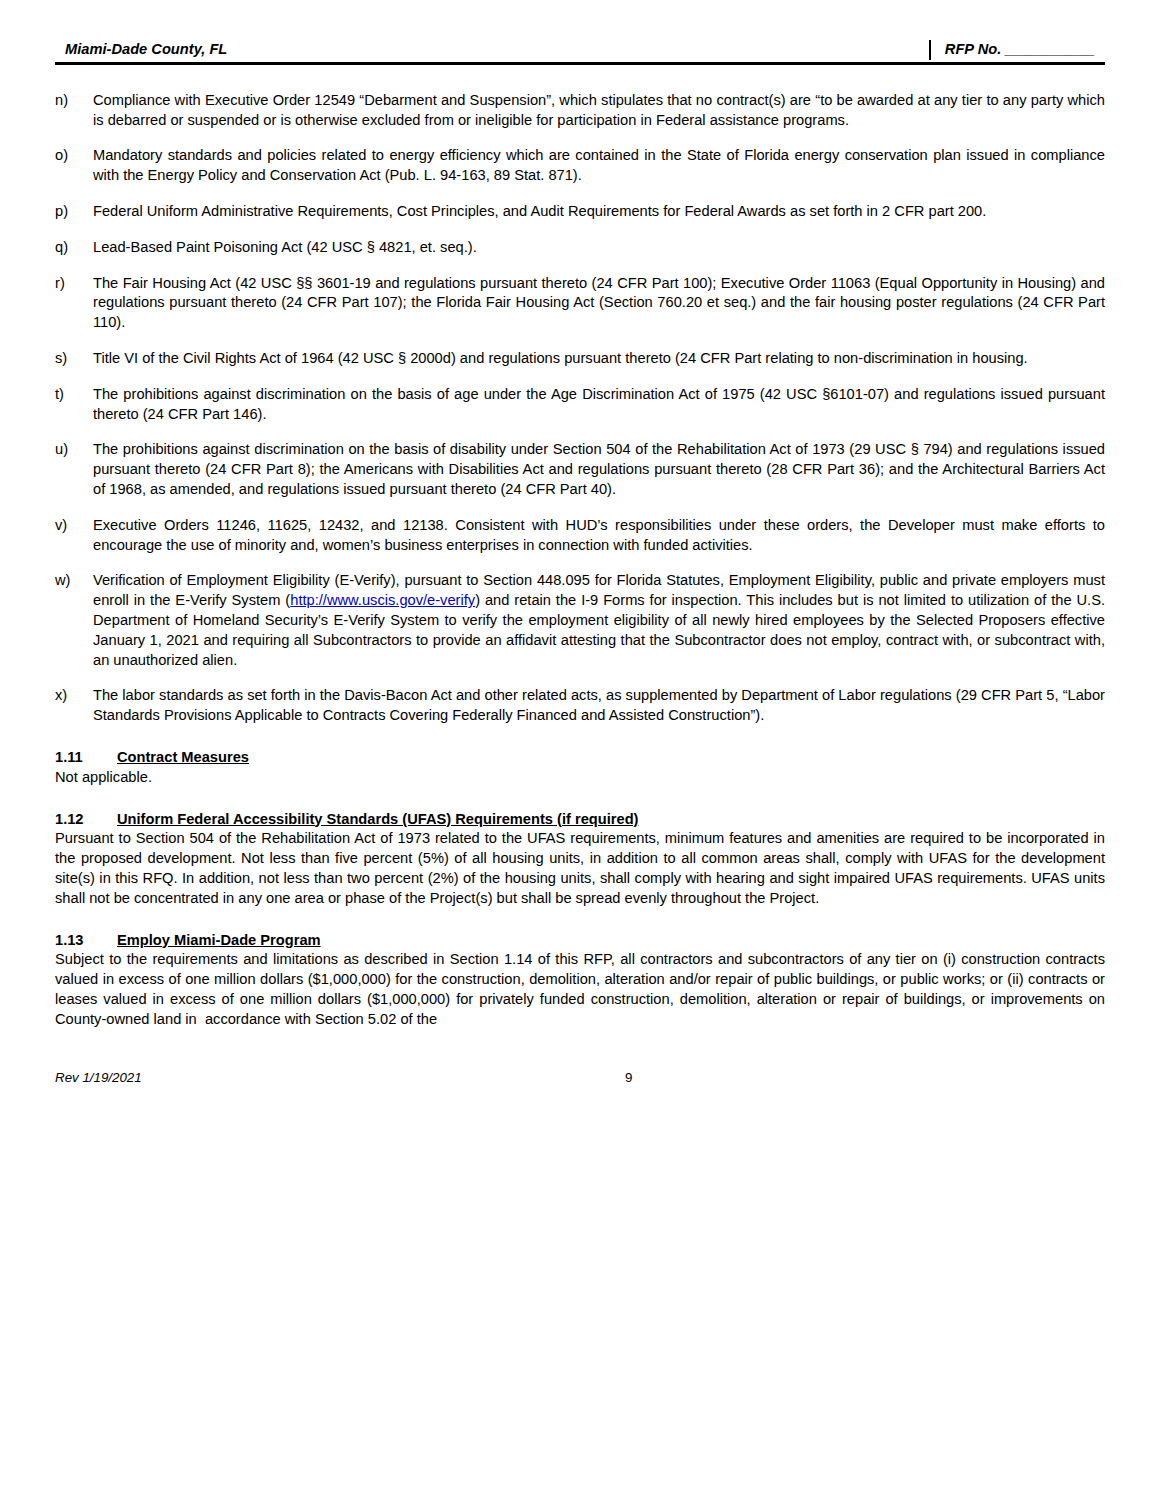Miami-Dade County, FL
RFP No. ___________
n) Compliance with Executive Order 12549 “Debarment and Suspension”, which stipulates that no contract(s) are “to be awarded at any tier to any party which is debarred or suspended or is otherwise excluded from or ineligible for participation in Federal assistance programs.
o) Mandatory standards and policies related to energy efficiency which are contained in the State of Florida energy conservation plan issued in compliance with the Energy Policy and Conservation Act (Pub. L. 94-163, 89 Stat. 871).
p) Federal Uniform Administrative Requirements, Cost Principles, and Audit Requirements for Federal Awards as set forth in 2 CFR part 200.
q) Lead-Based Paint Poisoning Act (42 USC § 4821, et. seq.).
r) The Fair Housing Act (42 USC §§ 3601-19 and regulations pursuant thereto (24 CFR Part 100); Executive Order 11063 (Equal Opportunity in Housing) and regulations pursuant thereto (24 CFR Part 107); the Florida Fair Housing Act (Section 760.20 et seq.) and the fair housing poster regulations (24 CFR Part 110).
s) Title VI of the Civil Rights Act of 1964 (42 USC § 2000d) and regulations pursuant thereto (24 CFR Part relating to non-discrimination in housing.
t) The prohibitions against discrimination on the basis of age under the Age Discrimination Act of 1975 (42 USC §6101-07) and regulations issued pursuant thereto (24 CFR Part 146).
u) The prohibitions against discrimination on the basis of disability under Section 504 of the Rehabilitation Act of 1973 (29 USC § 794) and regulations issued pursuant thereto (24 CFR Part 8); the Americans with Disabilities Act and regulations pursuant thereto (28 CFR Part 36); and the Architectural Barriers Act of 1968, as amended, and regulations issued pursuant thereto (24 CFR Part 40).
v) Executive Orders 11246, 11625, 12432, and 12138. Consistent with HUD’s responsibilities under these orders, the Developer must make efforts to encourage the use of minority and, women’s business enterprises in connection with funded activities.
w) Verification of Employment Eligibility (E-Verify), pursuant to Section 448.095 for Florida Statutes, Employment Eligibility, public and private employers must enroll in the E-Verify System (http://www.uscis.gov/e-verify) and retain the I-9 Forms for inspection. This includes but is not limited to utilization of the U.S. Department of Homeland Security’s E-Verify System to verify the employment eligibility of all newly hired employees by the Selected Proposers effective January 1, 2021 and requiring all Subcontractors to provide an affidavit attesting that the Subcontractor does not employ, contract with, or subcontract with, an unauthorized alien.
x) The labor standards as set forth in the Davis-Bacon Act and other related acts, as supplemented by Department of Labor regulations (29 CFR Part 5, “Labor Standards Provisions Applicable to Contracts Covering Federally Financed and Assisted Construction”).
1.11 Contract Measures
Not applicable.
1.12 Uniform Federal Accessibility Standards (UFAS) Requirements (if required)
Pursuant to Section 504 of the Rehabilitation Act of 1973 related to the UFAS requirements, minimum features and amenities are required to be incorporated in the proposed development. Not less than five percent (5%) of all housing units, in addition to all common areas shall, comply with UFAS for the development site(s) in this RFQ. In addition, not less than two percent (2%) of the housing units, shall comply with hearing and sight impaired UFAS requirements. UFAS units shall not be concentrated in any one area or phase of the Project(s) but shall be spread evenly throughout the Project.
1.13 Employ Miami-Dade Program
Subject to the requirements and limitations as described in Section 1.14 of this RFP, all contractors and subcontractors of any tier on (i) construction contracts valued in excess of one million dollars ($1,000,000) for the construction, demolition, alteration and/or repair of public buildings, or public works; or (ii) contracts or leases valued in excess of one million dollars ($1,000,000) for privately funded construction, demolition, alteration or repair of buildings, or improvements on County-owned land in accordance with Section 5.02 of the
Rev 1/19/2021
9